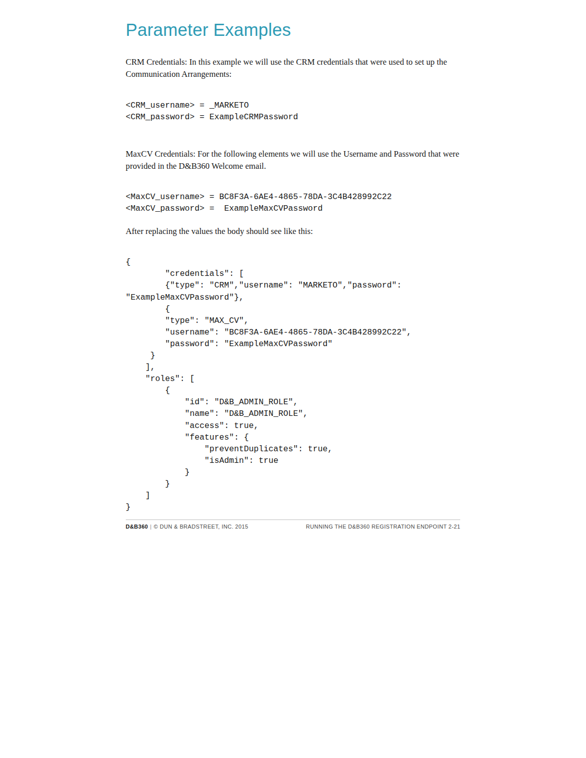Parameter Examples
CRM Credentials: In this example we will use the CRM credentials that were used to set up the Communication Arrangements:
<CRM_username> = _MARKETO
<CRM_password> = ExampleCRMPassword
MaxCV Credentials: For the following elements we will use the Username and Password that were provided in the D&B360 Welcome email.
<MaxCV_username> = BC8F3A-6AE4-4865-78DA-3C4B428992C22
<MaxCV_password> =  ExampleMaxCVPassword
After replacing the values the body should see like this:
{
        "credentials": [
        {"type": "CRM","username": "MARKETO","password":
"ExampleMaxCVPassword"},
        {
        "type": "MAX_CV",
        "username": "BC8F3A-6AE4-4865-78DA-3C4B428992C22",
        "password": "ExampleMaxCVPassword"
     }
    ],
    "roles": [
        {
            "id": "D&B_ADMIN_ROLE",
            "name": "D&B_ADMIN_ROLE",
            "access": true,
            "features": {
                "preventDuplicates": true,
                "isAdmin": true
            }
        }
    ]
}
D&B360|© DUN & BRADSTREET, INC. 2015
RUNNING THE D&B360 REGISTRATION ENDPOINT 2-21